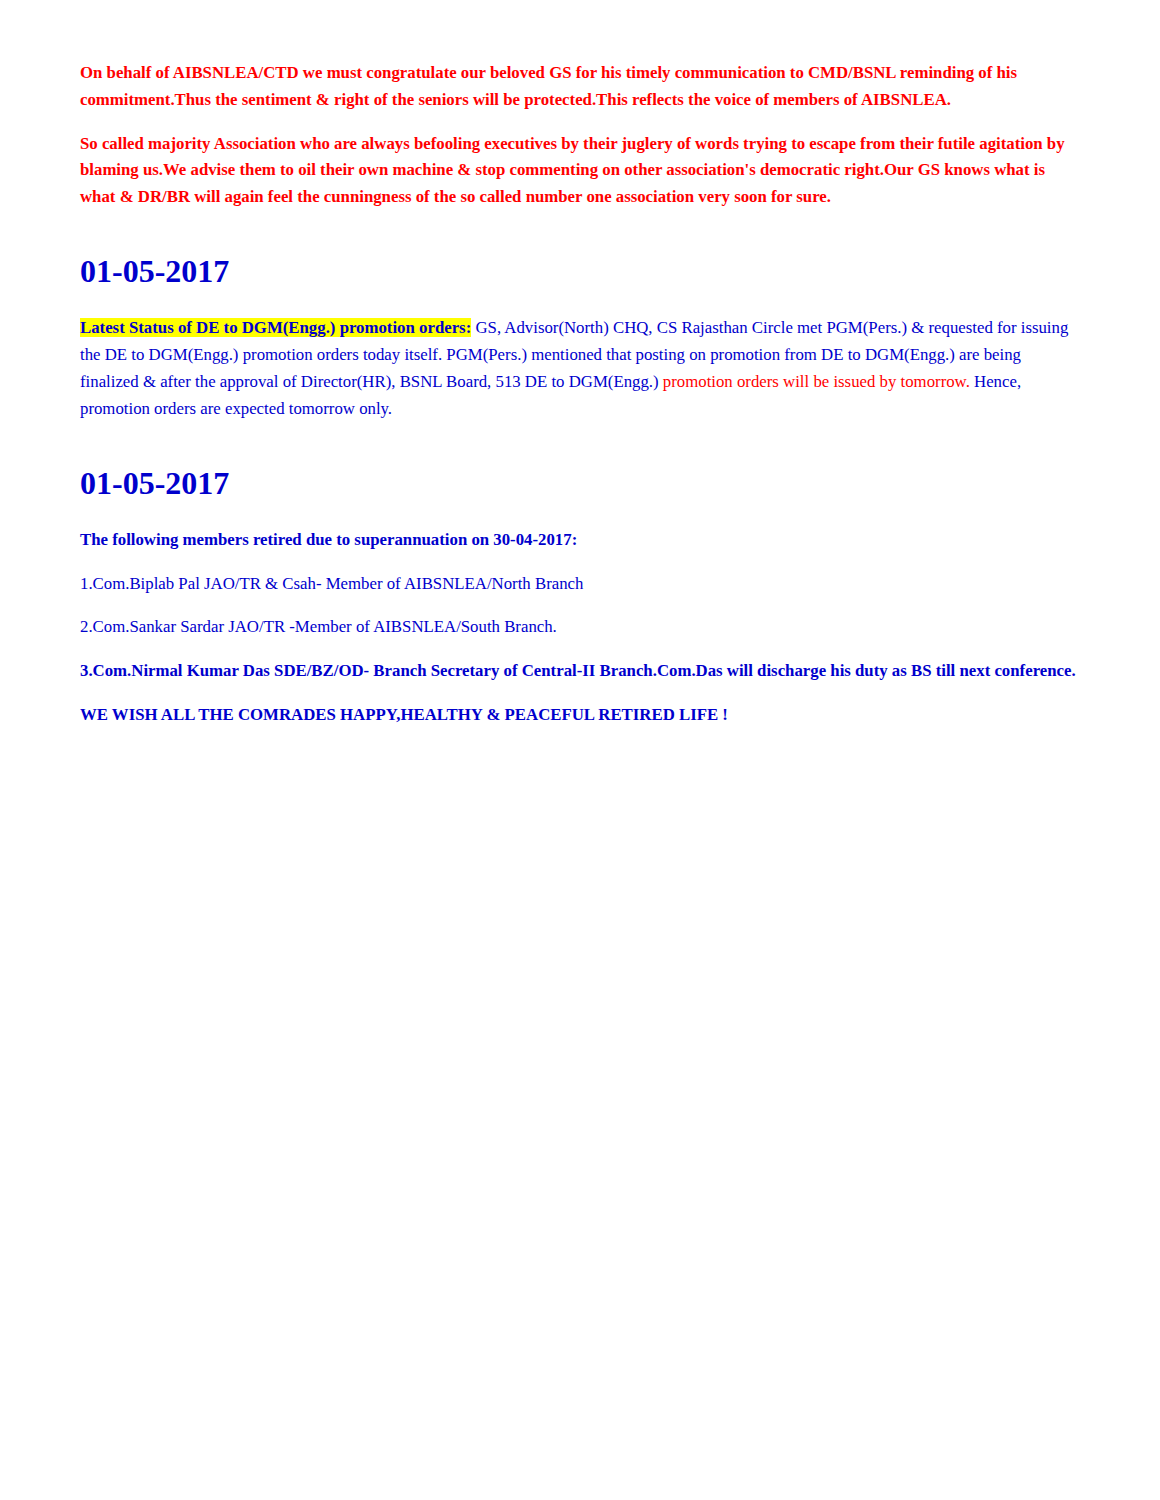On behalf of AIBSNLEA/CTD we must congratulate our beloved GS for his timely communication to CMD/BSNL reminding of his commitment.Thus the sentiment & right of the seniors will be protected.This reflects the voice of members of AIBSNLEA.
So called majority Association who are always befooling executives by their juglery of words trying to escape from their futile agitation by blaming us.We advise them to oil their own machine & stop commenting on other association's democratic right.Our GS knows what is what & DR/BR will again feel the cunningness of the so called number one association very soon for sure.
01-05-2017
Latest Status of DE to DGM(Engg.) promotion orders: GS, Advisor(North) CHQ, CS Rajasthan Circle met PGM(Pers.) & requested for issuing the DE to DGM(Engg.) promotion orders today itself. PGM(Pers.) mentioned that posting on promotion from DE to DGM(Engg.) are being finalized & after the approval of Director(HR), BSNL Board, 513 DE to DGM(Engg.) promotion orders will be issued by tomorrow. Hence, promotion orders are expected tomorrow only.
01-05-2017
The following members retired due to superannuation on 30-04-2017:
1.Com.Biplab Pal JAO/TR & Csah- Member of AIBSNLEA/North Branch
2.Com.Sankar Sardar JAO/TR -Member of AIBSNLEA/South Branch.
3.Com.Nirmal Kumar Das SDE/BZ/OD- Branch Secretary of Central-II Branch.Com.Das will discharge his duty as BS till next conference.
WE WISH ALL THE COMRADES HAPPY,HEALTHY & PEACEFUL RETIRED LIFE !